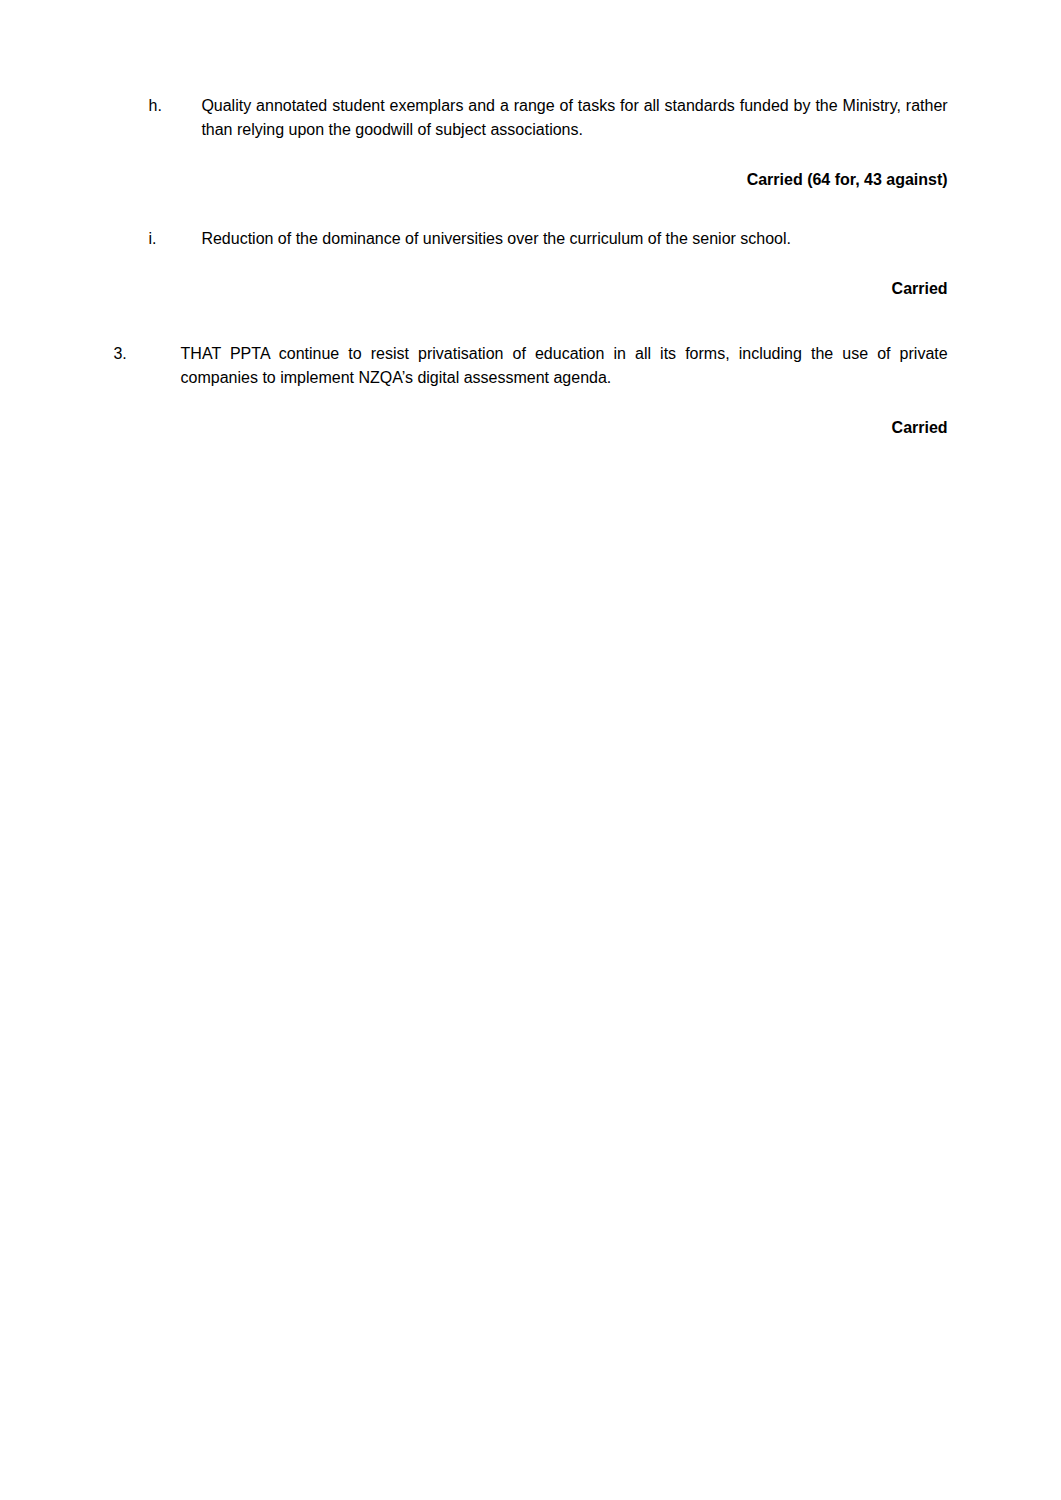h.
Quality annotated student exemplars and a range of tasks for all standards funded by the Ministry, rather than relying upon the goodwill of subject associations.
Carried (64 for, 43 against)
i.
Reduction of the dominance of universities over the curriculum of the senior school.
Carried
3.
THAT PPTA continue to resist privatisation of education in all its forms, including the use of private companies to implement NZQA’s digital assessment agenda.
Carried